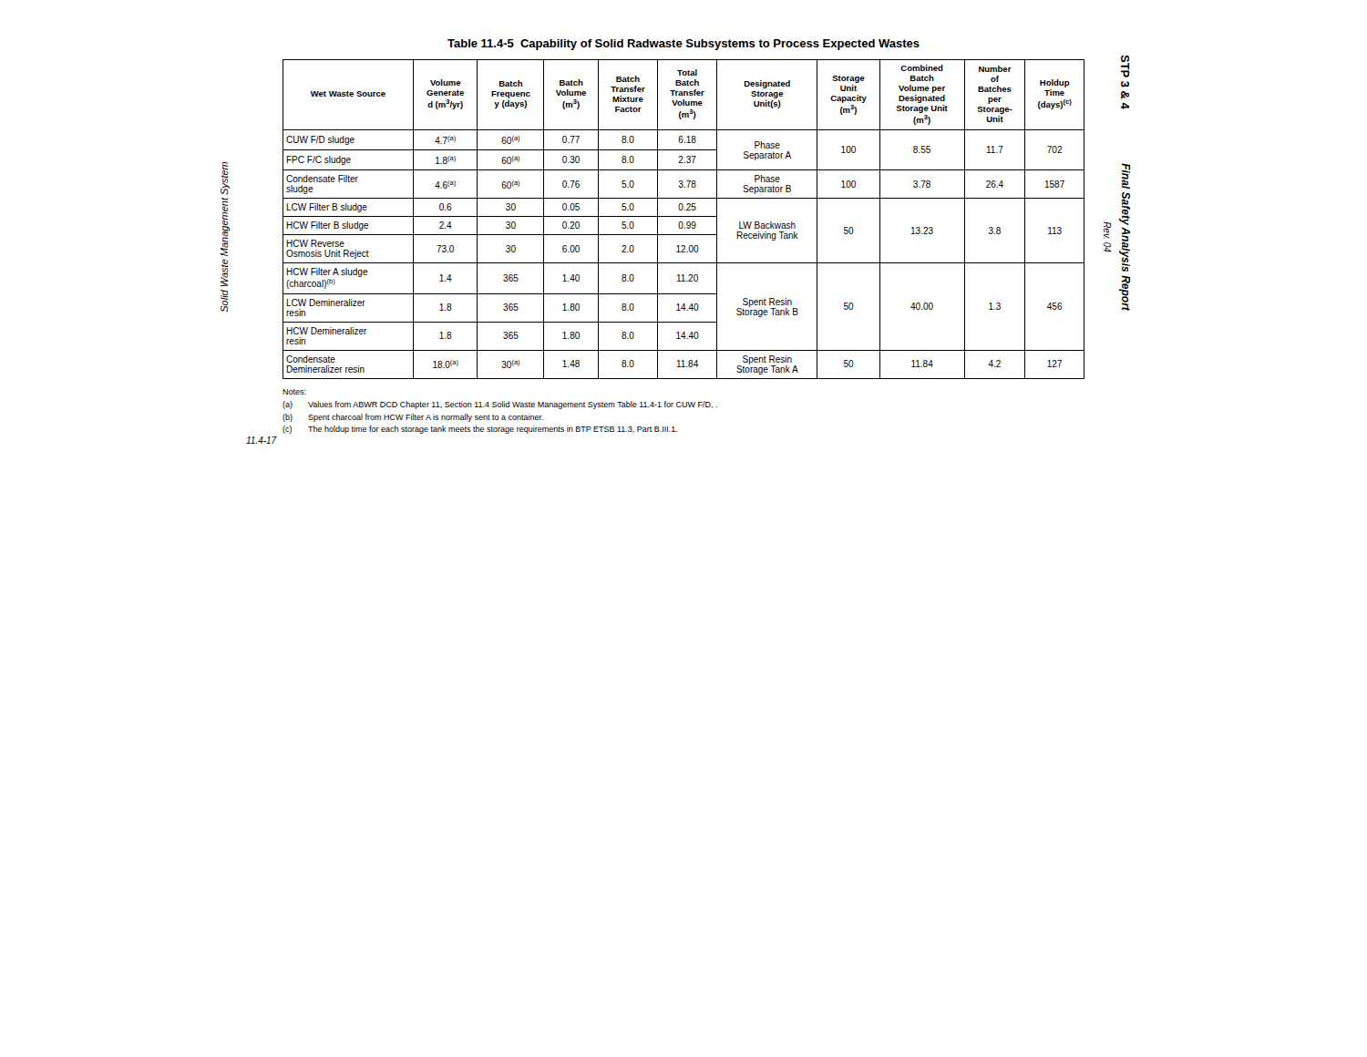Solid Waste Management System
STP 3 & 4
Final Safety Analysis Report
Rev. 04
11.4-17
Table 11.4-5 Capability of Solid Radwaste Subsystems to Process Expected Wastes
| Wet Waste Source | Volume Generate d (m 3 /yr) | Batch Frequenc y (days) | Batch Volume (m 3 ) | Batch Transfer Mixture Factor | Total Batch Transfer Volume (m 3 ) | Designated Storage Unit(s) | Storage Unit Capacity (m 3 ) | Combined Batch Volume per Designated Storage Unit (m 3 ) | Number of Batches per Storage- Unit | Holdup Time (days) (c) |
| --- | --- | --- | --- | --- | --- | --- | --- | --- | --- | --- |
| CUW F/D sludge | 4.7 (a) | 60 (a) | 0.77 | 8.0 | 6.18 | Phase Separator A | 100 | 8.55 | 11.7 | 702 |
| FPC F/C sludge | 1.8 (a) | 60 (a) | 0.30 | 8.0 | 2.37 |
| Condensate Filter sludge | 4.6 (a) | 60 (a) | 0.76 | 5.0 | 3.78 | Phase Separator B | 100 | 3.78 | 26.4 | 1587 |
| LCW Filter B sludge | 0.6 | 30 | 0.05 | 5.0 | 0.25 | LW Backwash Receiving Tank | 50 | 13.23 | 3.8 | 113 |
| HCW Filter B sludge | 2.4 | 30 | 0.20 | 5.0 | 0.99 |
| HCW Reverse Osmosis Unit Reject | 73.0 | 30 | 6.00 | 2.0 | 12.00 |
| HCW Filter A sludge (charcoal) (b) | 1.4 | 365 | 1.40 | 8.0 | 11.20 | Spent Resin Storage Tank B | 50 | 40.00 | 1.3 | 456 |
| LCW Demineralizer resin | 1.8 | 365 | 1.80 | 8.0 | 14.40 |
| HCW Demineralizer resin | 1.8 | 365 | 1.80 | 8.0 | 14.40 |
| Condensate Demineralizer resin | 18.0 (a) | 30 (a) | 1.48 | 8.0 | 11.84 | Spent Resin Storage Tank A | 50 | 11.84 | 4.2 | 127 |
Notes:
(a) Values from ABWR DCD Chapter 11, Section 11.4 Solid Waste Management System Table 11.4-1 for CUW F/D, .
(b) Spent charcoal from HCW Filter A is normally sent to a container.
(c) The holdup time for each storage tank meets the storage requirements in BTP ETSB 11.3, Part B.III.1.